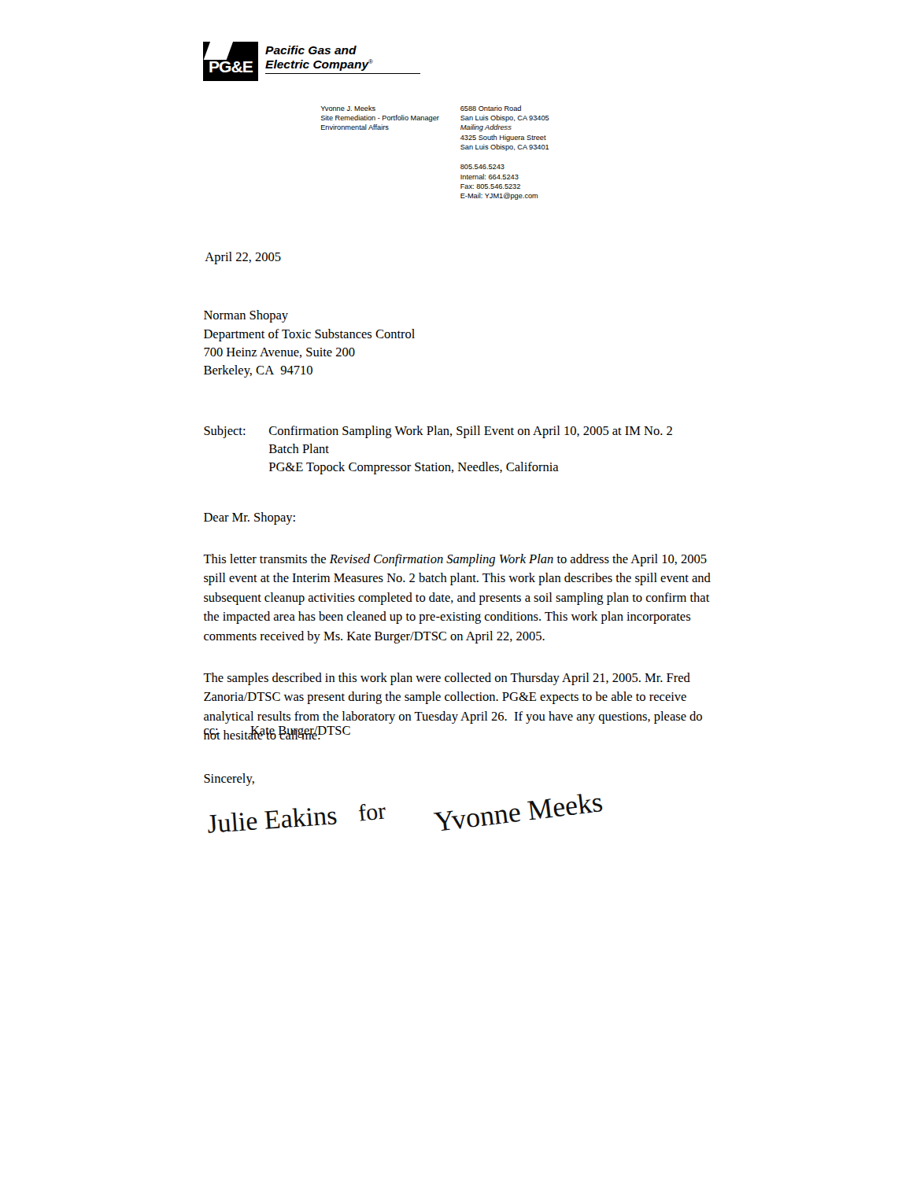PG&E
Pacific Gas and
Electric Company®
Yvonne J. Meeks
Site Remediation - Portfolio Manager
Environmental Affairs
6588 Ontario Road
San Luis Obispo, CA 93405
Mailing Address
4325 South Higuera Street
San Luis Obispo, CA 93401 805.546.5243
Internal: 664.5243
Fax: 805.546.5232
E-Mail: YJM1@pge.com
April 22, 2005
Norman Shopay
Department of Toxic Substances Control
700 Heinz Avenue, Suite 200
Berkeley, CA 94710
Subject:
Confirmation Sampling Work Plan, Spill Event on April 10, 2005 at IM No. 2
Batch Plant
PG&E Topock Compressor Station, Needles, California
Dear Mr. Shopay:
This letter transmits the Revised Confirmation Sampling Work Plan to address the April 10, 2005 spill event at the Interim Measures No. 2 batch plant. This work plan describes the spill event and subsequent cleanup activities completed to date, and presents a soil sampling plan to confirm that the impacted area has been cleaned up to pre-existing conditions. This work plan incorporates comments received by Ms. Kate Burger/DTSC on April 22, 2005.
The samples described in this work plan were collected on Thursday April 21, 2005. Mr. Fred Zanoria/DTSC was present during the sample collection. PG&E expects to be able to receive analytical results from the laboratory on Tuesday April 26. If you have any questions, please do not hesitate to call me.
Sincerely,
Julie Eakins for Yvonne Meeks
cc: Kate Burger/DTSC